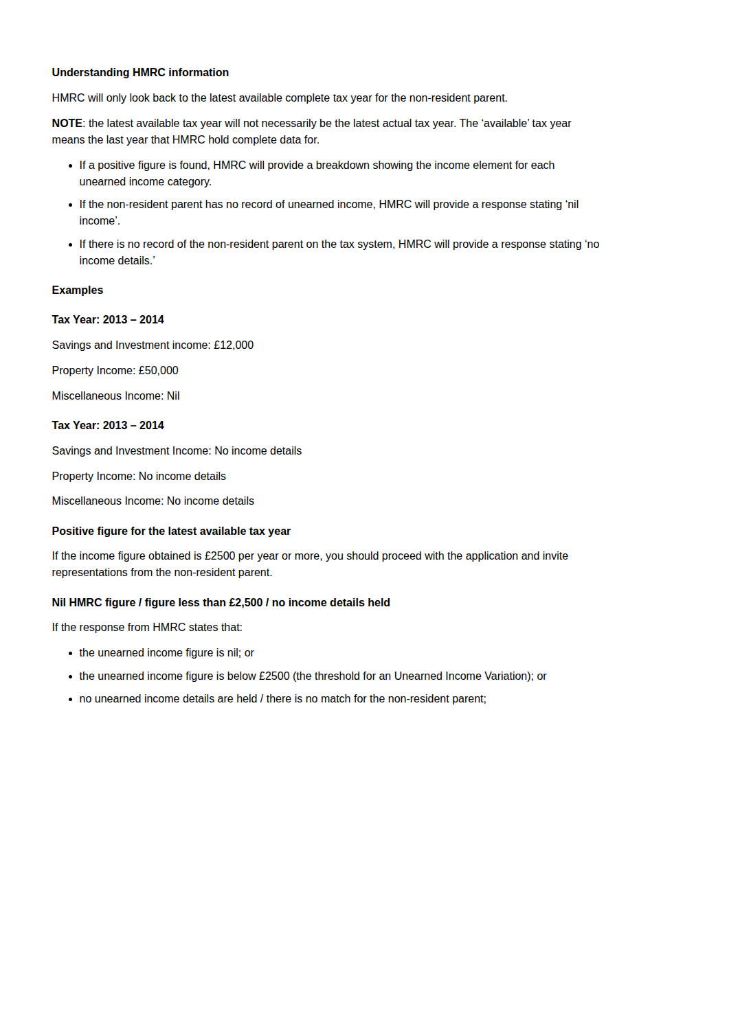Understanding HMRC information
HMRC will only look back to the latest available complete tax year for the non-resident parent.
NOTE: the latest available tax year will not necessarily be the latest actual tax year. The ‘available’ tax year means the last year that HMRC hold complete data for.
If a positive figure is found, HMRC will provide a breakdown showing the income element for each unearned income category.
If the non-resident parent has no record of unearned income, HMRC will provide a response stating ‘nil income’.
If there is no record of the non-resident parent on the tax system, HMRC will provide a response stating ‘no income details.’
Examples
Tax Year: 2013 – 2014
Savings and Investment income: £12,000
Property Income: £50,000
Miscellaneous Income: Nil
Tax Year: 2013 – 2014
Savings and Investment Income: No income details
Property Income: No income details
Miscellaneous Income: No income details
Positive figure for the latest available tax year
If the income figure obtained is £2500 per year or more, you should proceed with the application and invite representations from the non-resident parent.
Nil HMRC figure / figure less than £2,500 / no income details held
If the response from HMRC states that:
the unearned income figure is nil; or
the unearned income figure is below £2500 (the threshold for an Unearned Income Variation); or
no unearned income details are held / there is no match for the non-resident parent;